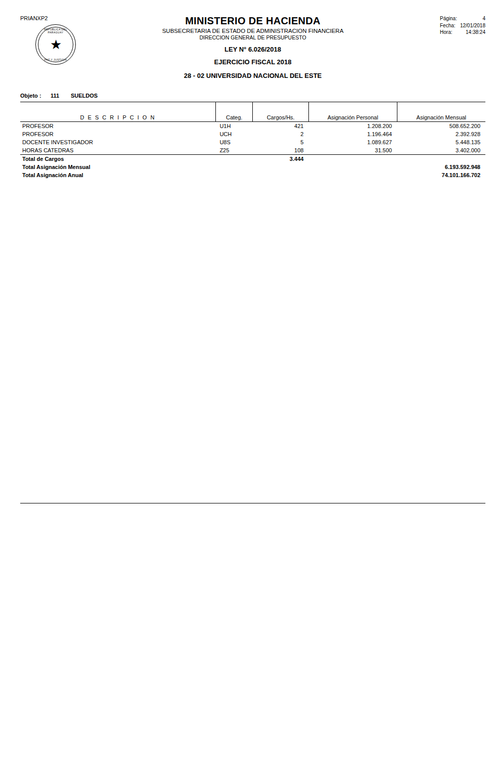PRIANXP2
REPUBLICA DEL PARAGUAY
★
PAZ Y JUSTICIA
| Página: | 4 |
| Fecha: | 12/01/2018 |
| Hora: | 14:38:24 |
MINISTERIO DE HACIENDA
SUBSECRETARIA DE ESTADO DE ADMINISTRACION FINANCIERA
DIRECCION GENERAL DE PRESUPUESTO
LEY N° 6.026/2018
EJERCICIO FISCAL 2018
28 - 02 UNIVERSIDAD NACIONAL DEL ESTE
Objeto : 111 SUELDOS
| D E S C R I P C I O N | Categ. | Cargos/Hs. | Asignación Personal | Asignación Mensual |
| --- | --- | --- | --- | --- |
| PROFESOR | U1H | 421 | 1.208.200 | 508.652.200 |
| PROFESOR | UCH | 2 | 1.196.464 | 2.392.928 |
| DOCENTE INVESTIGADOR | U8S | 5 | 1.089.627 | 5.448.135 |
| HORAS CATEDRAS | Z25 | 108 | 31.500 | 3.402.000 |
| Total de Cargos | 3.444 | | |
| Total Asignación Mensual | | | 6.193.592.948 |
| Total Asignación Anual | | | 74.101.166.702 |